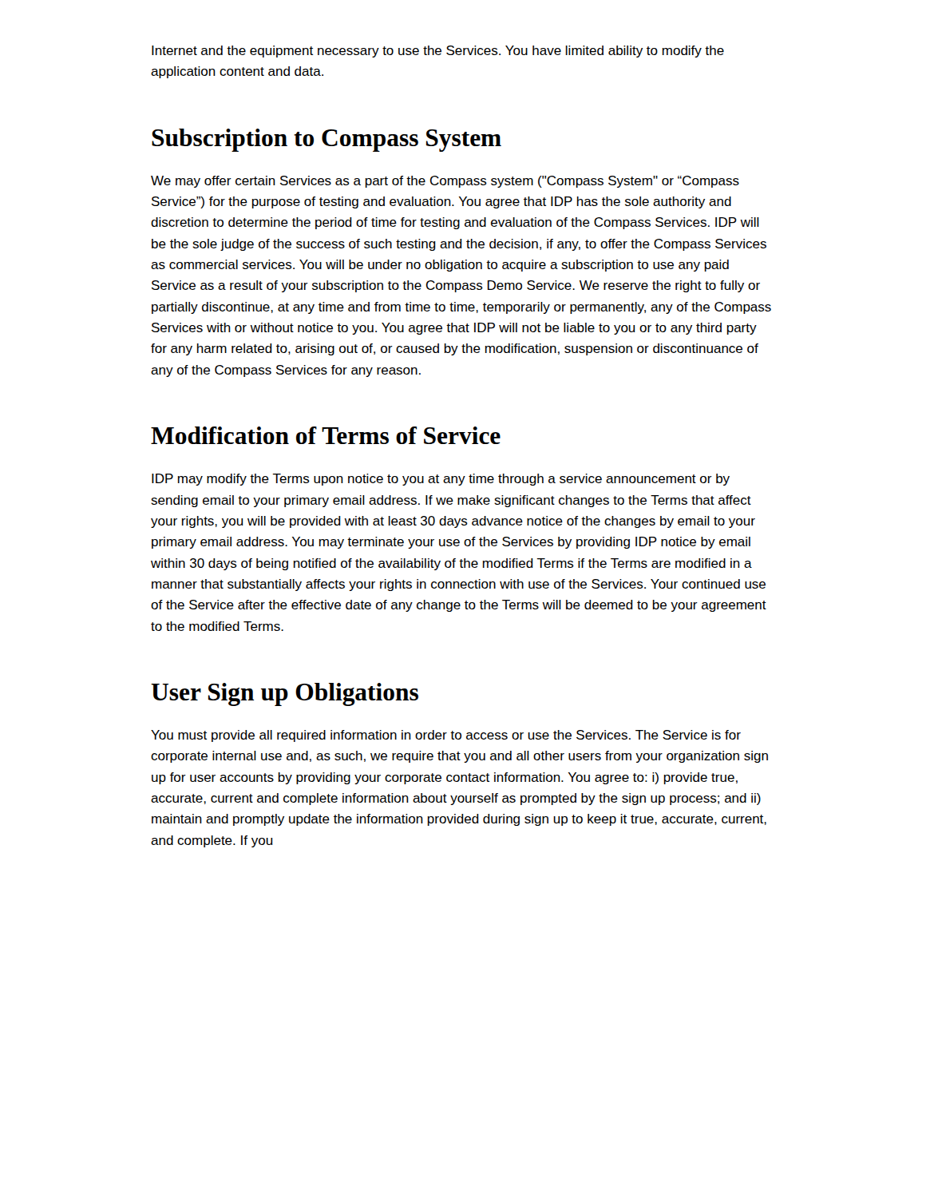Internet and the equipment necessary to use the Services. You have limited ability to modify the application content and data.
Subscription to Compass System
We may offer certain Services as a part of the Compass system ("Compass System" or “Compass Service”) for the purpose of testing and evaluation. You agree that IDP has the sole authority and discretion to determine the period of time for testing and evaluation of the Compass Services. IDP will be the sole judge of the success of such testing and the decision, if any, to offer the Compass Services as commercial services. You will be under no obligation to acquire a subscription to use any paid Service as a result of your subscription to the Compass Demo Service. We reserve the right to fully or partially discontinue, at any time and from time to time, temporarily or permanently, any of the Compass Services with or without notice to you. You agree that IDP will not be liable to you or to any third party for any harm related to, arising out of, or caused by the modification, suspension or discontinuance of any of the Compass Services for any reason.
Modification of Terms of Service
IDP may modify the Terms upon notice to you at any time through a service announcement or by sending email to your primary email address. If we make significant changes to the Terms that affect your rights, you will be provided with at least 30 days advance notice of the changes by email to your primary email address. You may terminate your use of the Services by providing IDP notice by email within 30 days of being notified of the availability of the modified Terms if the Terms are modified in a manner that substantially affects your rights in connection with use of the Services. Your continued use of the Service after the effective date of any change to the Terms will be deemed to be your agreement to the modified Terms.
User Sign up Obligations
You must provide all required information in order to access or use the Services. The Service is for corporate internal use and, as such, we require that you and all other users from your organization sign up for user accounts by providing your corporate contact information. You agree to: i) provide true, accurate, current and complete information about yourself as prompted by the sign up process; and ii) maintain and promptly update the information provided during sign up to keep it true, accurate, current, and complete. If you